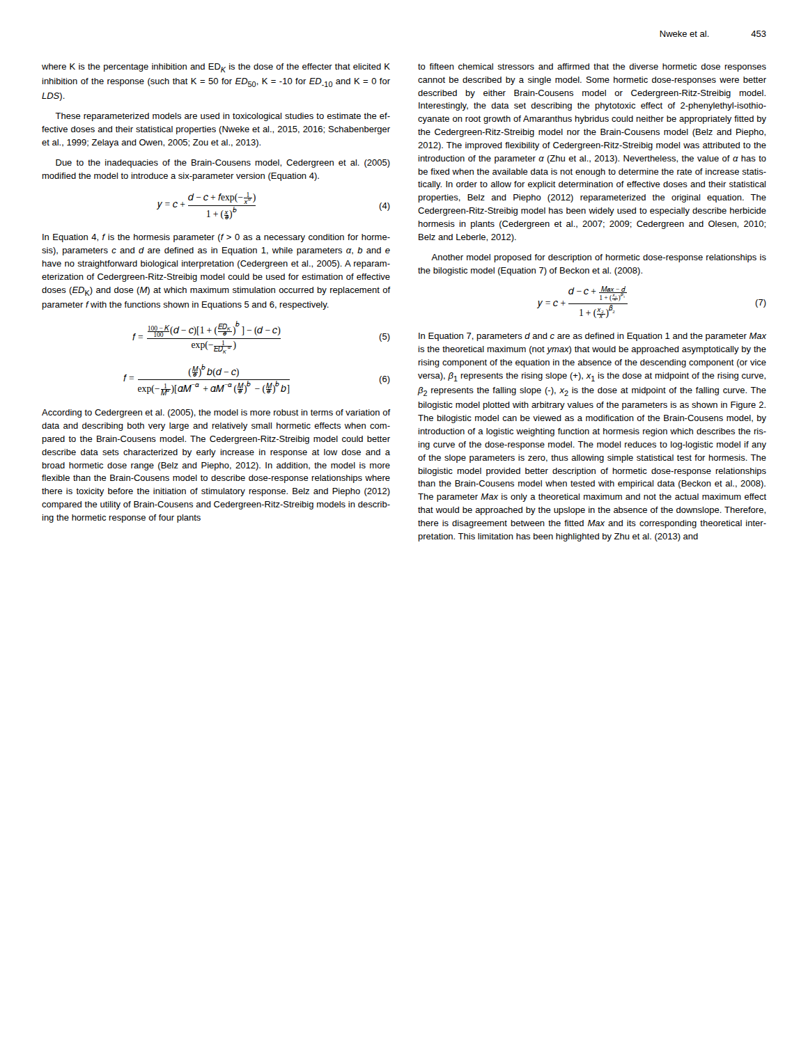Nweke et al. 453
where K is the percentage inhibition and EDK is the dose of the effecter that elicited K inhibition of the response (such that K = 50 for ED50, K = -10 for ED-10 and K = 0 for LDS).
These reparameterized models are used in toxicological studies to estimate the effective doses and their statistical properties (Nweke et al., 2015, 2016; Schabenberger et al., 1999; Zelaya and Owen, 2005; Zou et al., 2013).
Due to the inadequacies of the Brain-Cousens model, Cedergreen et al. (2005) modified the model to introduce a six-parameter version (Equation 4).
y = c + d−c+f exp ( − 1 xα ) 1+ ( xe ) b
(4)
In Equation 4, f is the hormesis parameter (f > 0 as a necessary condition for hormesis), parameters c and d are defined as in Equation 1, while parameters α, b and e have no straightforward biological interpretation (Cedergreen et al., 2005). A reparameterization of Cedergreen-Ritz-Streibig model could be used for estimation of effective doses (EDK) and dose (M) at which maximum stimulation occurred by replacement of parameter f with the functions shown in Equations 5 and 6, respectively.
f = 100−K 100 (d−c) [ 1+ ( EDK e ) b ] − (d−c) exp ( − 1 EDK α )
(5)
f = ( Me ) b b (d−c) exp ( − 1 Mα ) [ αM−α + αM−α ( Me ) b − ( Me ) b b ]
(6)
According to Cedergreen et al. (2005), the model is more robust in terms of variation of data and describing both very large and relatively small hormetic effects when compared to the Brain-Cousens model. The Cedergreen-Ritz-Streibig model could better describe data sets characterized by early increase in response at low dose and a broad hormetic dose range (Belz and Piepho, 2012). In addition, the model is more flexible than the Brain-Cousens model to describe dose-response relationships where there is toxicity before the initiation of stimulatory response. Belz and Piepho (2012) compared the utility of Brain-Cousens and Cedergreen-Ritz-Streibig models in describing the hormetic response of four plants
to fifteen chemical stressors and affirmed that the diverse hormetic dose responses cannot be described by a single model. Some hormetic dose-responses were better described by either Brain-Cousens model or Cedergreen-Ritz-Streibig model. Interestingly, the data set describing the phytotoxic effect of 2-phenylethyl-isothiocyanate on root growth of Amaranthus hybridus could neither be appropriately fitted by the Cedergreen-Ritz-Streibig model nor the Brain-Cousens model (Belz and Piepho, 2012). The improved flexibility of Cedergreen-Ritz-Streibig model was attributed to the introduction of the parameter α (Zhu et al., 2013). Nevertheless, the value of α has to be fixed when the available data is not enough to determine the rate of increase statistically. In order to allow for explicit determination of effective doses and their statistical properties, Belz and Piepho (2012) reparameterized the original equation. The Cedergreen-Ritz-Streibig model has been widely used to especially describe herbicide hormesis in plants (Cedergreen et al., 2007; 2009; Cedergreen and Olesen, 2010; Belz and Leberle, 2012).
Another model proposed for description of hormetic dose-response relationships is the bilogistic model (Equation 7) of Beckon et al. (2008).
y = c + d−c+ Max−d 1+ ( x1x ) β1 1+ ( x2x ) β2
(7)
In Equation 7, parameters d and c are as defined in Equation 1 and the parameter Max is the theoretical maximum (not ymax) that would be approached asymptotically by the rising component of the equation in the absence of the descending component (or vice versa), β1 represents the rising slope (+), x1 is the dose at midpoint of the rising curve, β2 represents the falling slope (-), x2 is the dose at midpoint of the falling curve. The bilogistic model plotted with arbitrary values of the parameters is as shown in Figure 2. The bilogistic model can be viewed as a modification of the Brain-Cousens model, by introduction of a logistic weighting function at hormesis region which describes the rising curve of the dose-response model. The model reduces to log-logistic model if any of the slope parameters is zero, thus allowing simple statistical test for hormesis. The bilogistic model provided better description of hormetic dose-response relationships than the Brain-Cousens model when tested with empirical data (Beckon et al., 2008). The parameter Max is only a theoretical maximum and not the actual maximum effect that would be approached by the upslope in the absence of the downslope. Therefore, there is disagreement between the fitted Max and its corresponding theoretical interpretation. This limitation has been highlighted by Zhu et al. (2013) and